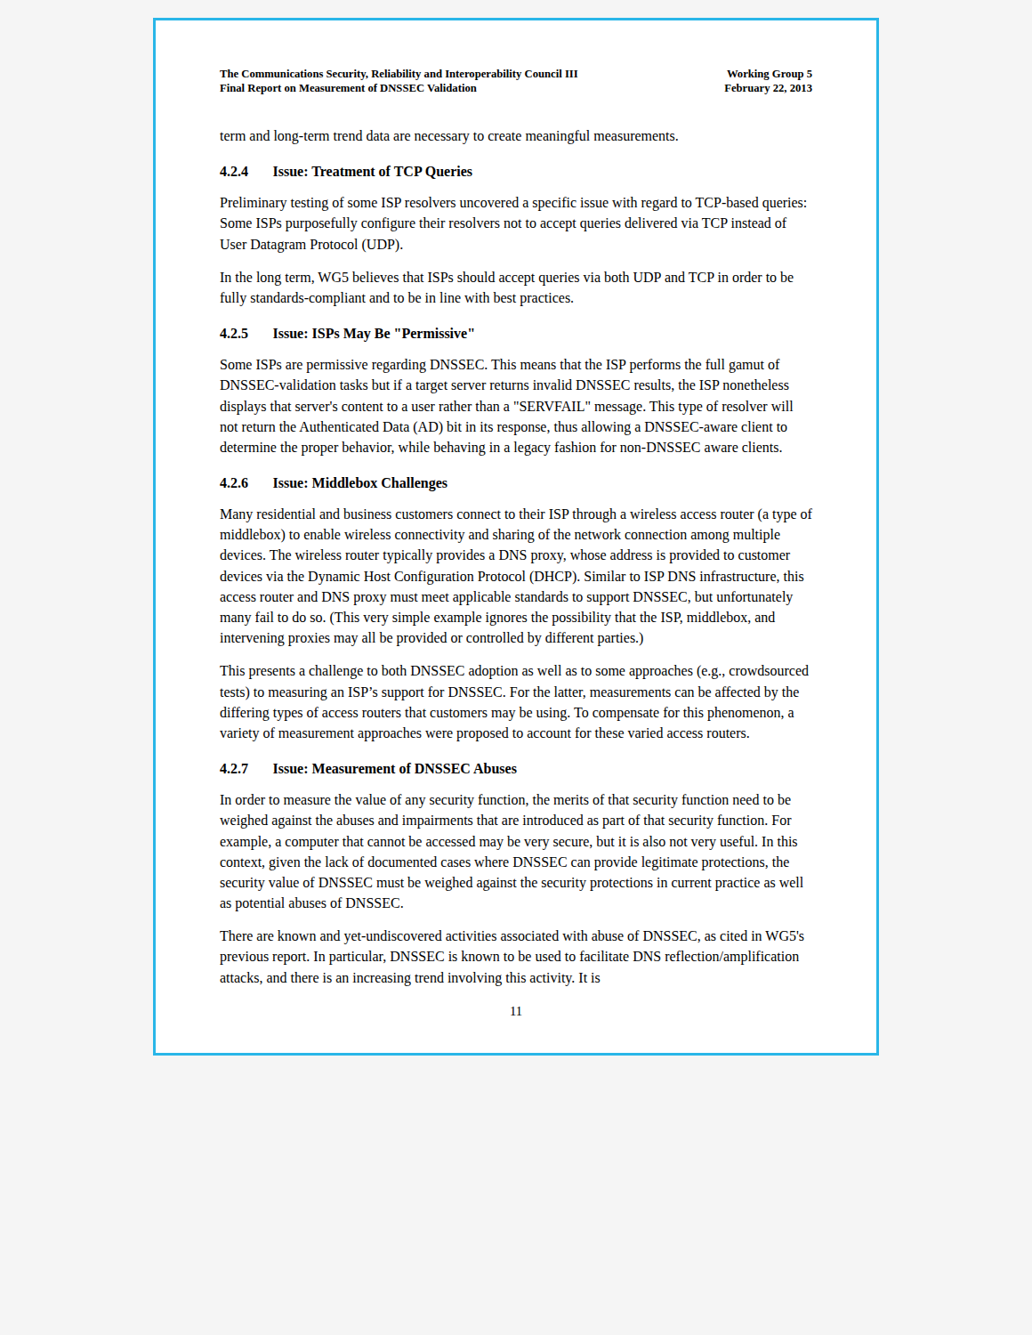The Communications Security, Reliability and Interoperability Council III
Working Group 5
Final Report on Measurement of DNSSEC Validation
February 22, 2013
term and long-term trend data are necessary to create meaningful measurements.
4.2.4 Issue: Treatment of TCP Queries
Preliminary testing of some ISP resolvers uncovered a specific issue with regard to TCP-based queries: Some ISPs purposefully configure their resolvers not to accept queries delivered via TCP instead of User Datagram Protocol (UDP).
In the long term, WG5 believes that ISPs should accept queries via both UDP and TCP in order to be fully standards-compliant and to be in line with best practices.
4.2.5 Issue: ISPs May Be "Permissive"
Some ISPs are permissive regarding DNSSEC. This means that the ISP performs the full gamut of DNSSEC-validation tasks but if a target server returns invalid DNSSEC results, the ISP nonetheless displays that server's content to a user rather than a "SERVFAIL" message. This type of resolver will not return the Authenticated Data (AD) bit in its response, thus allowing a DNSSEC-aware client to determine the proper behavior, while behaving in a legacy fashion for non-DNSSEC aware clients.
4.2.6 Issue: Middlebox Challenges
Many residential and business customers connect to their ISP through a wireless access router (a type of middlebox) to enable wireless connectivity and sharing of the network connection among multiple devices. The wireless router typically provides a DNS proxy, whose address is provided to customer devices via the Dynamic Host Configuration Protocol (DHCP). Similar to ISP DNS infrastructure, this access router and DNS proxy must meet applicable standards to support DNSSEC, but unfortunately many fail to do so. (This very simple example ignores the possibility that the ISP, middlebox, and intervening proxies may all be provided or controlled by different parties.)
This presents a challenge to both DNSSEC adoption as well as to some approaches (e.g., crowdsourced tests) to measuring an ISP’s support for DNSSEC. For the latter, measurements can be affected by the differing types of access routers that customers may be using. To compensate for this phenomenon, a variety of measurement approaches were proposed to account for these varied access routers.
4.2.7 Issue: Measurement of DNSSEC Abuses
In order to measure the value of any security function, the merits of that security function need to be weighed against the abuses and impairments that are introduced as part of that security function. For example, a computer that cannot be accessed may be very secure, but it is also not very useful. In this context, given the lack of documented cases where DNSSEC can provide legitimate protections, the security value of DNSSEC must be weighed against the security protections in current practice as well as potential abuses of DNSSEC.
There are known and yet-undiscovered activities associated with abuse of DNSSEC, as cited in WG5's previous report. In particular, DNSSEC is known to be used to facilitate DNS reflection/amplification attacks, and there is an increasing trend involving this activity. It is
11